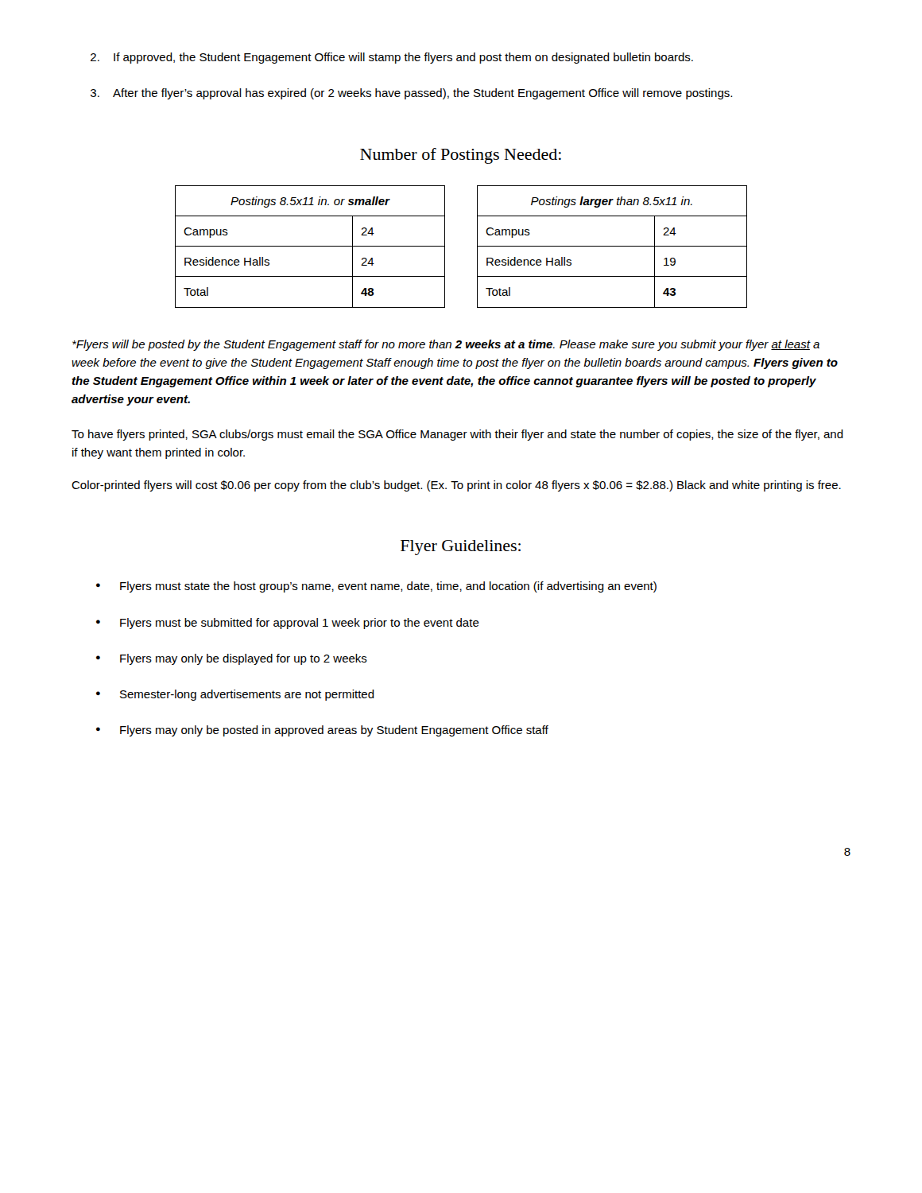If approved, the Student Engagement Office will stamp the flyers and post them on designated bulletin boards.
After the flyer’s approval has expired (or 2 weeks have passed), the Student Engagement Office will remove postings.
Number of Postings Needed:
| Postings 8.5x11 in. or smaller |
| Campus | 24 |
| Residence Halls | 24 |
| Total | 48 |
| Postings larger than 8.5x11 in. |
| Campus | 24 |
| Residence Halls | 19 |
| Total | 43 |
*Flyers will be posted by the Student Engagement staff for no more than 2 weeks at a time. Please make sure you submit your flyer at least a week before the event to give the Student Engagement Staff enough time to post the flyer on the bulletin boards around campus. Flyers given to the Student Engagement Office within 1 week or later of the event date, the office cannot guarantee flyers will be posted to properly advertise your event.
To have flyers printed, SGA clubs/orgs must email the SGA Office Manager with their flyer and state the number of copies, the size of the flyer, and if they want them printed in color.
Color-printed flyers will cost $0.06 per copy from the club’s budget. (Ex. To print in color 48 flyers x $0.06 = $2.88.) Black and white printing is free.
Flyer Guidelines:
Flyers must state the host group’s name, event name, date, time, and location (if advertising an event)
Flyers must be submitted for approval 1 week prior to the event date
Flyers may only be displayed for up to 2 weeks
Semester-long advertisements are not permitted
Flyers may only be posted in approved areas by Student Engagement Office staff
8